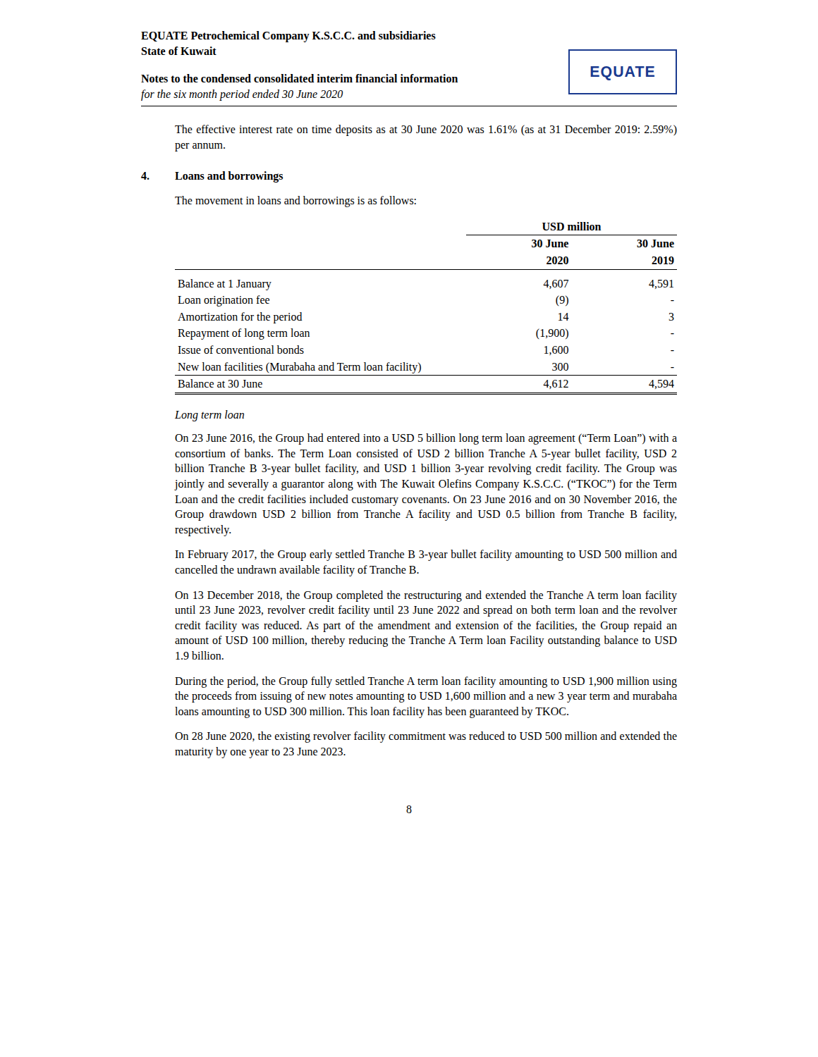EQUATE Petrochemical Company K.S.C.C. and subsidiaries
State of Kuwait
Notes to the condensed consolidated interim financial information
for the six month period ended 30 June 2020
EQUATE
The effective interest rate on time deposits as at 30 June 2020 was 1.61% (as at 31 December 2019: 2.59%) per annum.
4.
Loans and borrowings
The movement in loans and borrowings is as follows:
| | USD million |
| | 30 June | 30 June |
| | 2020 | 2019 |
| Balance at 1 January | 4,607 | 4,591 |
| Loan origination fee | (9) | - |
| Amortization for the period | 14 | 3 |
| Repayment of long term loan | (1,900) | - |
| Issue of conventional bonds | 1,600 | - |
| New loan facilities (Murabaha and Term loan facility) | 300 | - |
| Balance at 30 June | 4,612 | 4,594 |
Long term loan
On 23 June 2016, the Group had entered into a USD 5 billion long term loan agreement (“Term Loan”) with a consortium of banks. The Term Loan consisted of USD 2 billion Tranche A 5-year bullet facility, USD 2 billion Tranche B 3-year bullet facility, and USD 1 billion 3-year revolving credit facility. The Group was jointly and severally a guarantor along with The Kuwait Olefins Company K.S.C.C. (“TKOC”) for the Term Loan and the credit facilities included customary covenants. On 23 June 2016 and on 30 November 2016, the Group drawdown USD 2 billion from Tranche A facility and USD 0.5 billion from Tranche B facility, respectively.
In February 2017, the Group early settled Tranche B 3-year bullet facility amounting to USD 500 million and cancelled the undrawn available facility of Tranche B.
On 13 December 2018, the Group completed the restructuring and extended the Tranche A term loan facility until 23 June 2023, revolver credit facility until 23 June 2022 and spread on both term loan and the revolver credit facility was reduced. As part of the amendment and extension of the facilities, the Group repaid an amount of USD 100 million, thereby reducing the Tranche A Term loan Facility outstanding balance to USD 1.9 billion.
During the period, the Group fully settled Tranche A term loan facility amounting to USD 1,900 million using the proceeds from issuing of new notes amounting to USD 1,600 million and a new 3 year term and murabaha loans amounting to USD 300 million. This loan facility has been guaranteed by TKOC.
On 28 June 2020, the existing revolver facility commitment was reduced to USD 500 million and extended the maturity by one year to 23 June 2023.
8